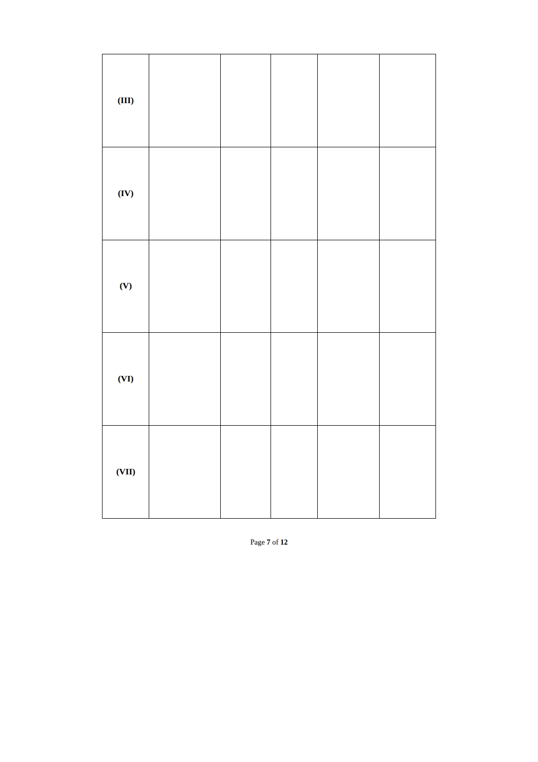| (III) | | | | | |
| (IV) | | | | | |
| (V) | | | | | |
| (VI) | | | | | |
| (VII) | | | | | |
Page 7 of 12